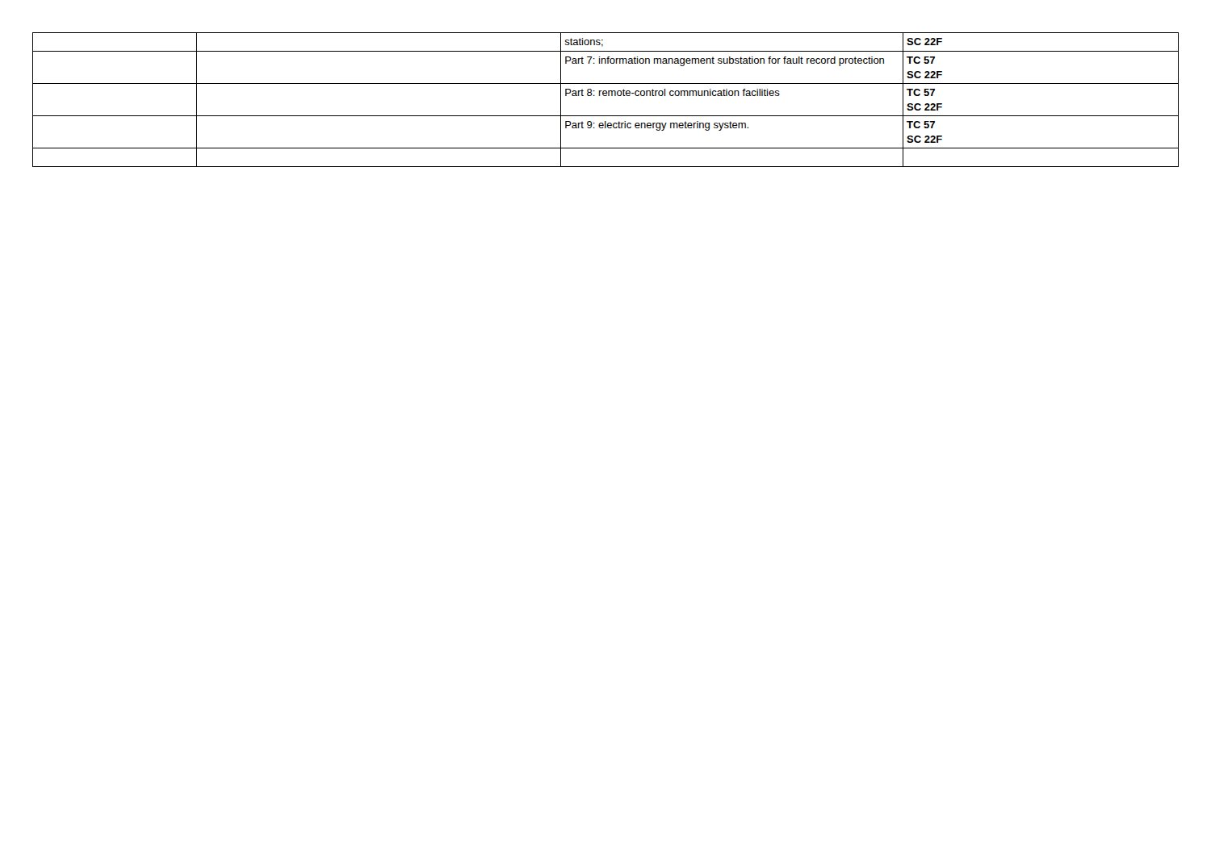| | | stations; | SC 22F |
| | | Part 7: information management substation for fault record protection | TC 57 SC 22F |
| | | Part 8: remote-control communication facilities | TC 57 SC 22F |
| | | Part 9: electric energy metering system. | TC 57 SC 22F |